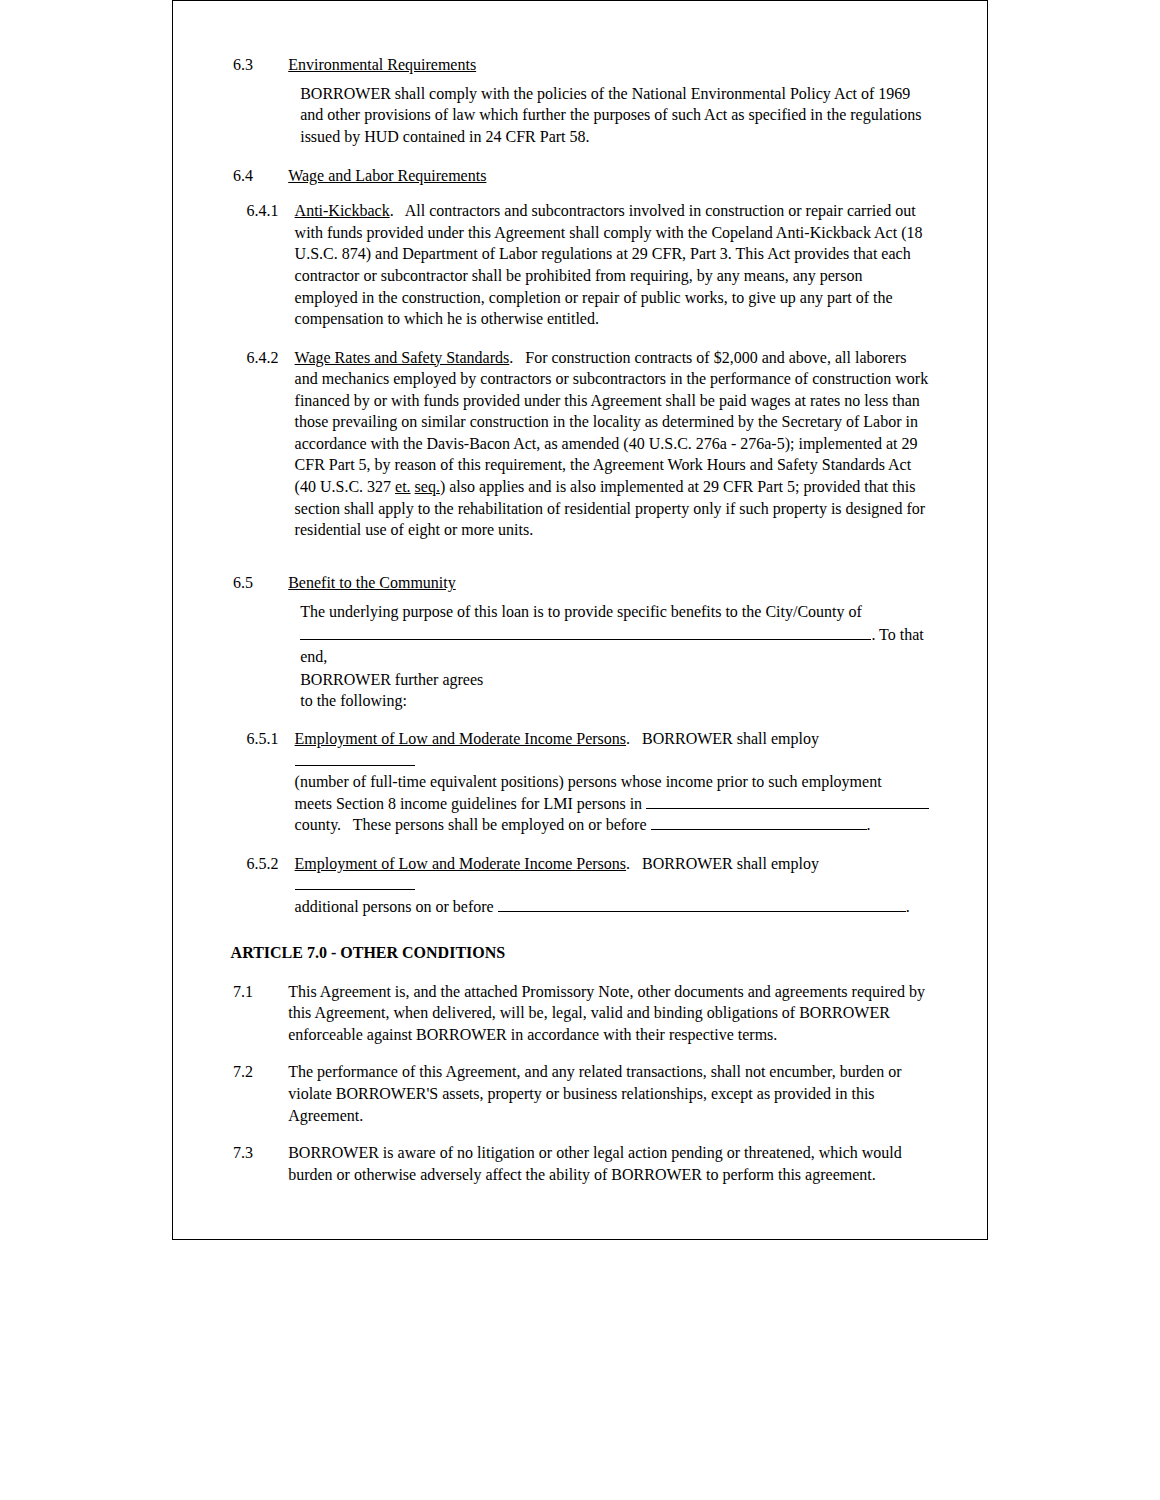6.3
Environmental Requirements
BORROWER shall comply with the policies of the National Environmental Policy Act of 1969 and other provisions of law which further the purposes of such Act as specified in the regulations issued by HUD contained in 24 CFR Part 58.
6.4
Wage and Labor Requirements
6.4.1
Anti-Kickback. All contractors and subcontractors involved in construction or repair carried out with funds provided under this Agreement shall comply with the Copeland Anti-Kickback Act (18 U.S.C. 874) and Department of Labor regulations at 29 CFR, Part 3. This Act provides that each contractor or subcontractor shall be prohibited from requiring, by any means, any person employed in the construction, completion or repair of public works, to give up any part of the compensation to which he is otherwise entitled.
6.4.2
Wage Rates and Safety Standards. For construction contracts of $2,000 and above, all laborers and mechanics employed by contractors or subcontractors in the performance of construction work financed by or with funds provided under this Agreement shall be paid wages at rates no less than those prevailing on similar construction in the locality as determined by the Secretary of Labor in accordance with the Davis-Bacon Act, as amended (40 U.S.C. 276a - 276a-5); implemented at 29 CFR Part 5, by reason of this requirement, the Agreement Work Hours and Safety Standards Act (40 U.S.C. 327 et. seq.) also applies and is also implemented at 29 CFR Part 5; provided that this section shall apply to the rehabilitation of residential property only if such property is designed for residential use of eight or more units.
6.5
Benefit to the Community
The underlying purpose of this loan is to provide specific benefits to the City/County of
. To that end,
BORROWER further agrees
to the following:
6.5.1
Employment of Low and Moderate Income Persons. BORROWER shall employ
(number of full-time equivalent positions) persons whose income prior to such employment
meets Section 8 income guidelines for LMI persons in
county. These persons shall be employed on or before .
6.5.2
Employment of Low and Moderate Income Persons. BORROWER shall employ
additional persons on or before .
ARTICLE 7.0 - OTHER CONDITIONS
7.1
This Agreement is, and the attached Promissory Note, other documents and agreements required by this Agreement, when delivered, will be, legal, valid and binding obligations of BORROWER enforceable against BORROWER in accordance with their respective terms.
7.2
The performance of this Agreement, and any related transactions, shall not encumber, burden or violate BORROWER'S assets, property or business relationships, except as provided in this Agreement.
7.3
BORROWER is aware of no litigation or other legal action pending or threatened, which would burden or otherwise adversely affect the ability of BORROWER to perform this agreement.